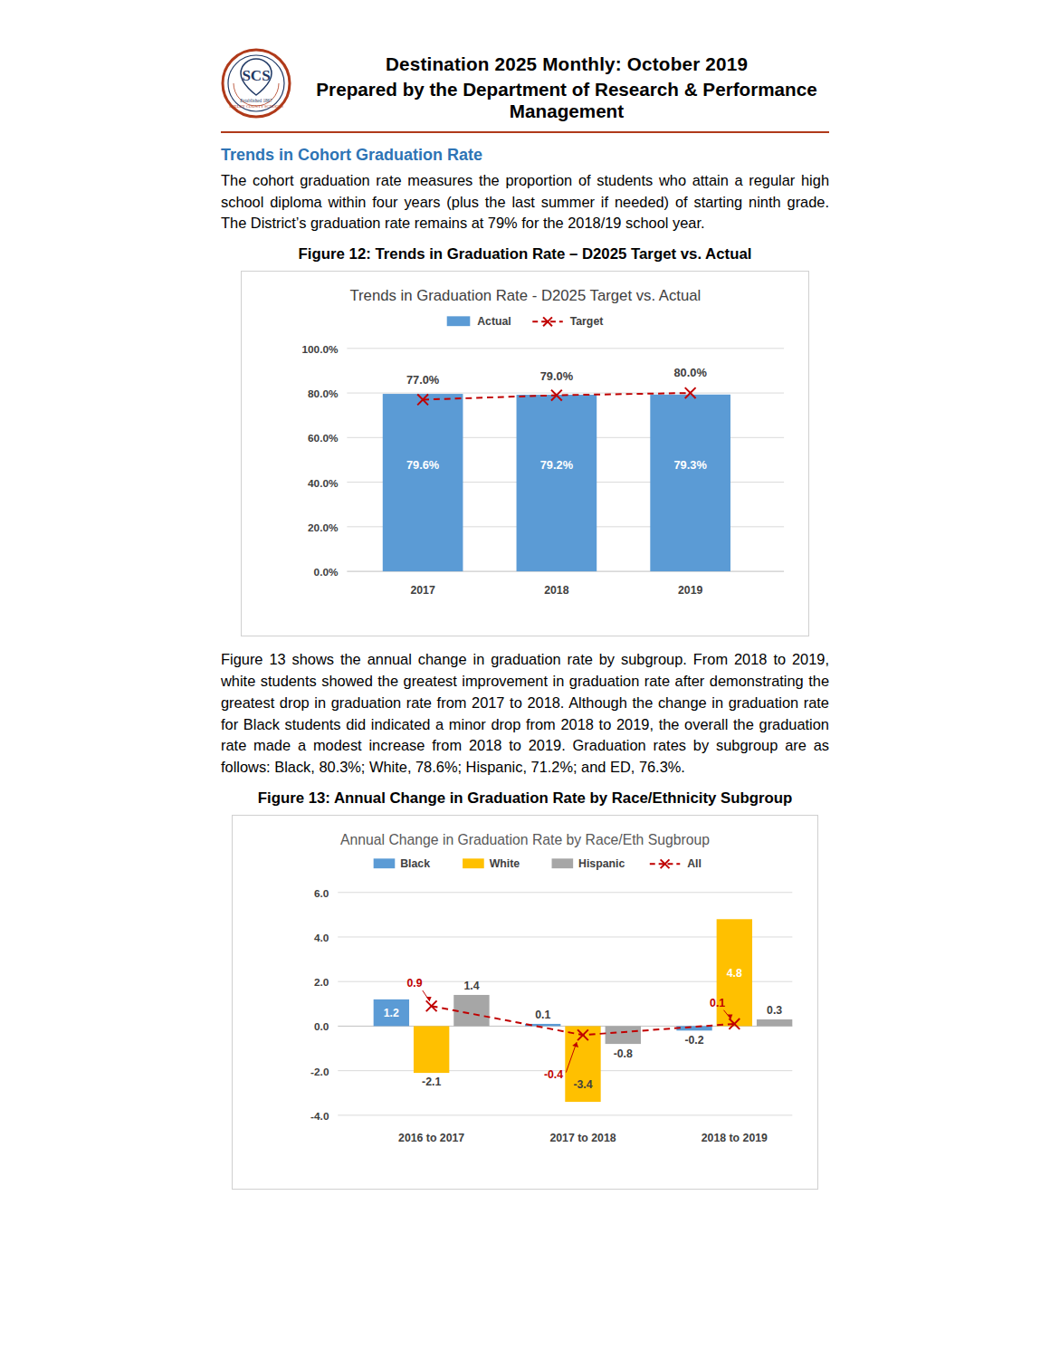SCS Established 1867 SHELBY COUNTY SCHOOLS
Destination 2025 Monthly: October 2019
Prepared by the Department of Research & Performance Management
Trends in Cohort Graduation Rate
The cohort graduation rate measures the proportion of students who attain a regular high school diploma within four years (plus the last summer if needed) of starting ninth grade. The District’s graduation rate remains at 79% for the 2018/19 school year.
Figure 12: Trends in Graduation Rate – D2025 Target vs. Actual
Trends in Graduation Rate - D2025 Target vs. Actual Actual Target 100.0% 80.0% 60.0% 40.0% 20.0% 0.0% 79.6% 79.2% 79.3% 77.0% 79.0% 80.0% 2017 2018 2019
Figure 13 shows the annual change in graduation rate by subgroup. From 2018 to 2019, white students showed the greatest improvement in graduation rate after demonstrating the greatest drop in graduation rate from 2017 to 2018. Although the change in graduation rate for Black students did indicated a minor drop from 2018 to 2019, the overall the graduation rate made a modest increase from 2018 to 2019. Graduation rates by subgroup are as follows: Black, 80.3%; White, 78.6%; Hispanic, 71.2%; and ED, 76.3%.
Figure 13: Annual Change in Graduation Rate by Race/Ethnicity Subgroup
Annual Change in Graduation Rate by Race/Eth Sugbroup Black White Hispanic All 6.0 4.0 2.0 0.0 -2.0 -4.0 1.2 -2.1 1.4 0.1 -3.4 -0.8 -0.2 4.8 0.3 0.9 -0.4 0.1 2016 to 2017 2017 to 2018 2018 to 2019